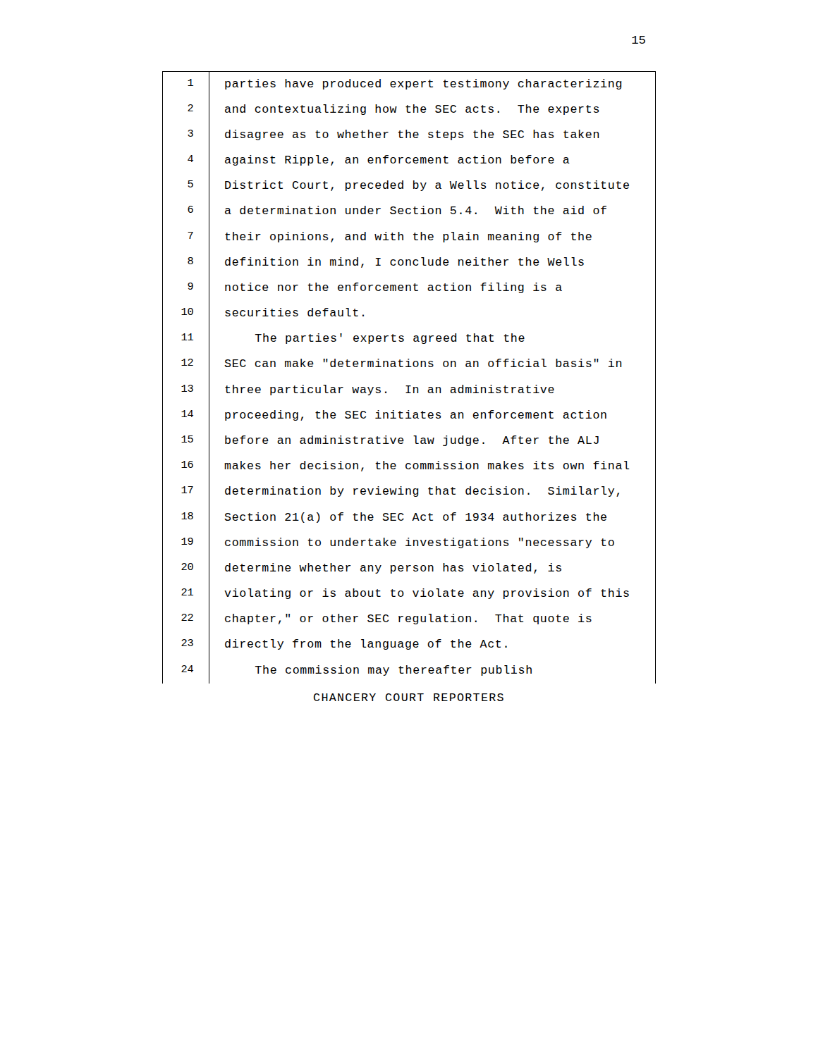15
| 1 | parties have produced expert testimony characterizing |
| 2 | and contextualizing how the SEC acts. The experts |
| 3 | disagree as to whether the steps the SEC has taken |
| 4 | against Ripple, an enforcement action before a |
| 5 | District Court, preceded by a Wells notice, constitute |
| 6 | a determination under Section 5.4. With the aid of |
| 7 | their opinions, and with the plain meaning of the |
| 8 | definition in mind, I conclude neither the Wells |
| 9 | notice nor the enforcement action filing is a |
| 10 | securities default. |
| 11 | The parties' experts agreed that the |
| 12 | SEC can make "determinations on an official basis" in |
| 13 | three particular ways. In an administrative |
| 14 | proceeding, the SEC initiates an enforcement action |
| 15 | before an administrative law judge. After the ALJ |
| 16 | makes her decision, the commission makes its own final |
| 17 | determination by reviewing that decision. Similarly, |
| 18 | Section 21(a) of the SEC Act of 1934 authorizes the |
| 19 | commission to undertake investigations "necessary to |
| 20 | determine whether any person has violated, is |
| 21 | violating or is about to violate any provision of this |
| 22 | chapter," or other SEC regulation. That quote is |
| 23 | directly from the language of the Act. |
| 24 | The commission may thereafter publish |
CHANCERY COURT REPORTERS